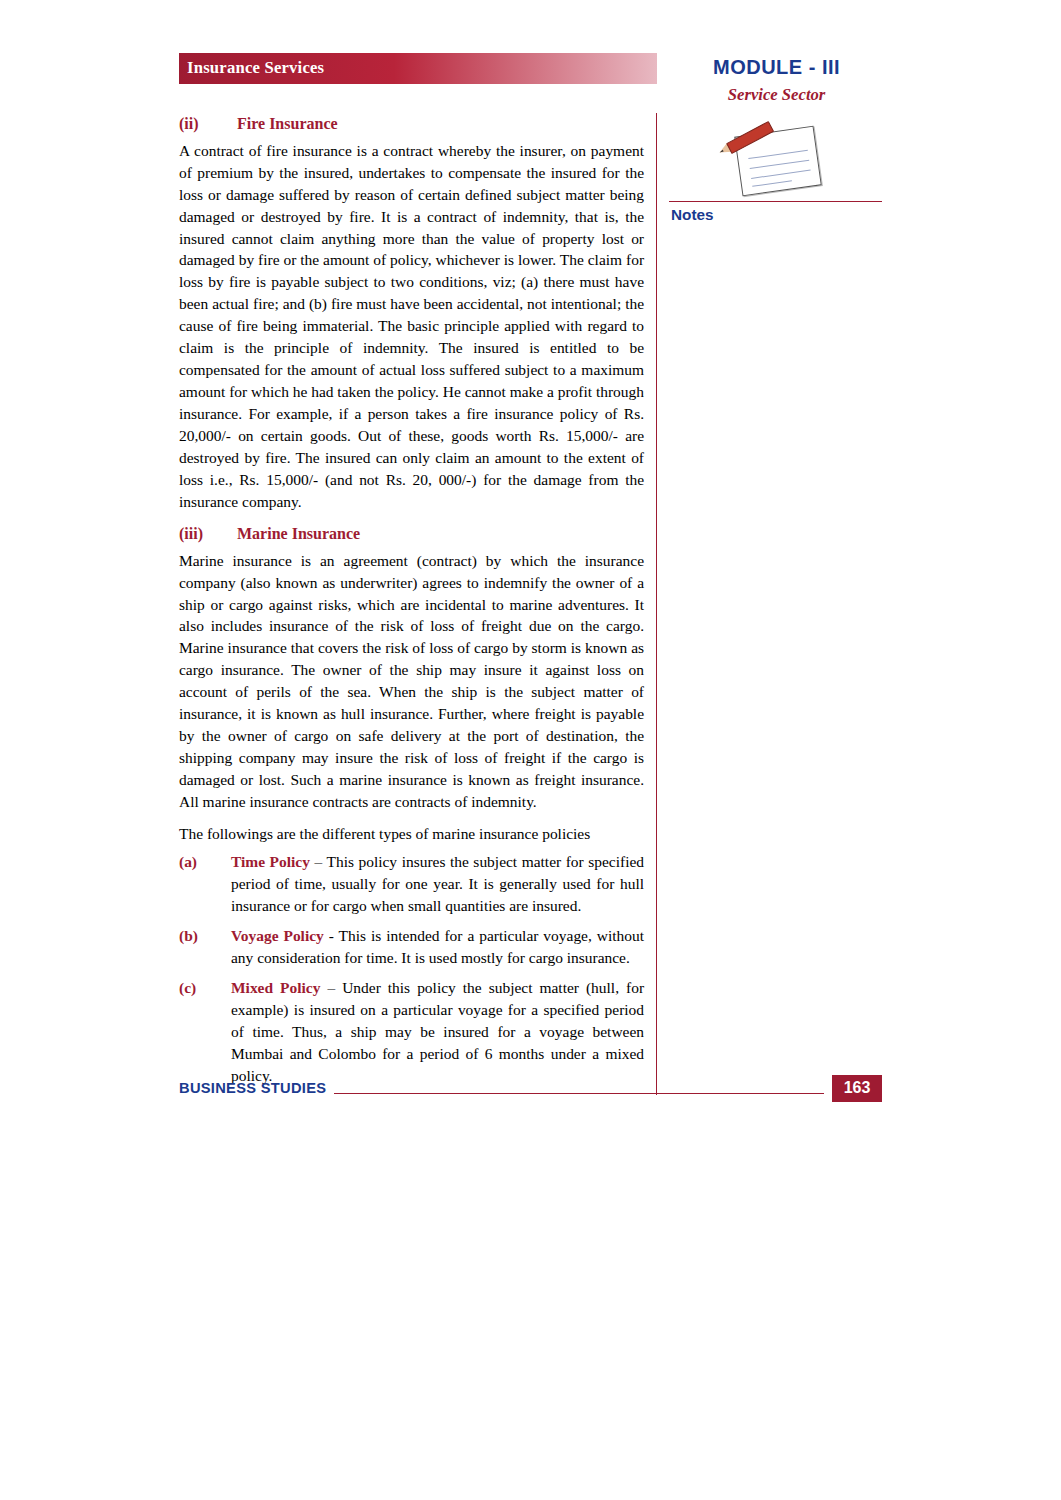Insurance Services
MODULE - III
Service Sector
(ii) Fire Insurance
A contract of fire insurance is a contract whereby the insurer, on payment of premium by the insured, undertakes to compensate the insured for the loss or damage suffered by reason of certain defined subject matter being damaged or destroyed by fire. It is a contract of indemnity, that is, the insured cannot claim anything more than the value of property lost or damaged by fire or the amount of policy, whichever is lower. The claim for loss by fire is payable subject to two conditions, viz; (a) there must have been actual fire; and (b) fire must have been accidental, not intentional; the cause of fire being immaterial. The basic principle applied with regard to claim is the principle of indemnity. The insured is entitled to be compensated for the amount of actual loss suffered subject to a maximum amount for which he had taken the policy. He cannot make a profit through insurance. For example, if a person takes a fire insurance policy of Rs. 20,000/- on certain goods. Out of these, goods worth Rs. 15,000/- are destroyed by fire. The insured can only claim an amount to the extent of loss i.e., Rs. 15,000/- (and not Rs. 20, 000/-) for the damage from the insurance company.
(iii) Marine Insurance
Marine insurance is an agreement (contract) by which the insurance company (also known as underwriter) agrees to indemnify the owner of a ship or cargo against risks, which are incidental to marine adventures. It also includes insurance of the risk of loss of freight due on the cargo. Marine insurance that covers the risk of loss of cargo by storm is known as cargo insurance. The owner of the ship may insure it against loss on account of perils of the sea. When the ship is the subject matter of insurance, it is known as hull insurance. Further, where freight is payable by the owner of cargo on safe delivery at the port of destination, the shipping company may insure the risk of loss of freight if the cargo is damaged or lost. Such a marine insurance is known as freight insurance. All marine insurance contracts are contracts of indemnity.
The followings are the different types of marine insurance policies
(a)
Time Policy – This policy insures the subject matter for specified period of time, usually for one year. It is generally used for hull insurance or for cargo when small quantities are insured.
(b)
Voyage Policy - This is intended for a particular voyage, without any consideration for time. It is used mostly for cargo insurance.
(c)
Mixed Policy – Under this policy the subject matter (hull, for example) is insured on a particular voyage for a specified period of time. Thus, a ship may be insured for a voyage between Mumbai and Colombo for a period of 6 months under a mixed policy.
Notes
BUSINESS STUDIES
163